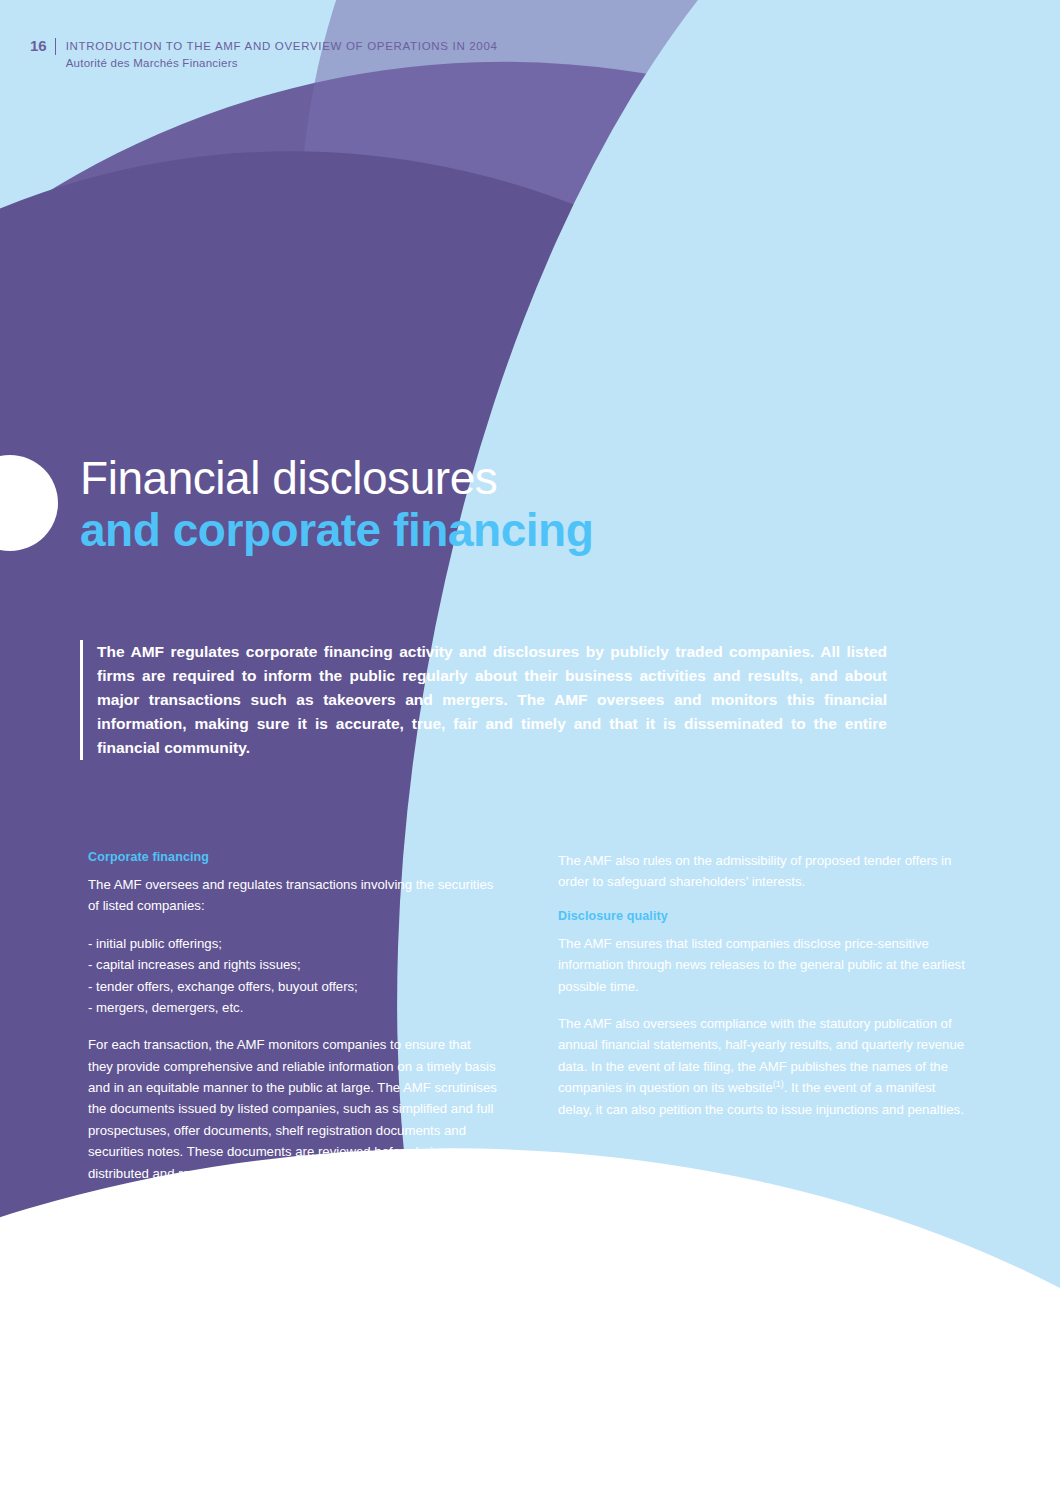16
INTRODUCTION TO THE AMF AND OVERVIEW OF OPERATIONS IN 2004
Autorité des Marchés Financiers
Financial disclosures
and corporate financing
The AMF regulates corporate financing activity and disclosures by publicly traded companies. All listed firms are required to inform the public regularly about their business activities and results, and about major transactions such as takeovers and mergers. The AMF oversees and monitors this financial information, making sure it is accurate, true, fair and timely and that it is disseminated to the entire financial community.
Corporate financing
The AMF oversees and regulates transactions involving the securities of listed companies:
initial public offerings;
capital increases and rights issues;
tender offers, exchange offers, buyout offers;
mergers, demergers, etc.
For each transaction, the AMF monitors companies to ensure that they provide comprehensive and reliable information on a timely basis and in an equitable manner to the public at large. The AMF scrutinises the documents issued by listed companies, such as simplified and full prospectuses, offer documents, shelf registration documents and securities notes. These documents are reviewed before being distributed and receive an official “visa”. In some cases, however, they are simply filed with the AMF and examined after publication.
The AMF also rules on the admissibility of proposed tender offers in order to safeguard shareholders’ interests.
Disclosure quality
The AMF ensures that listed companies disclose price-sensitive information through news releases to the general public at the earliest possible time.
The AMF also oversees compliance with the statutory publication of annual financial statements, half-yearly results, and quarterly revenue data. In the event of late filing, the AMF publishes the names of the companies in question on its website(1). It the event of a manifest delay, it can also petition the courts to issue injunctions and penalties.